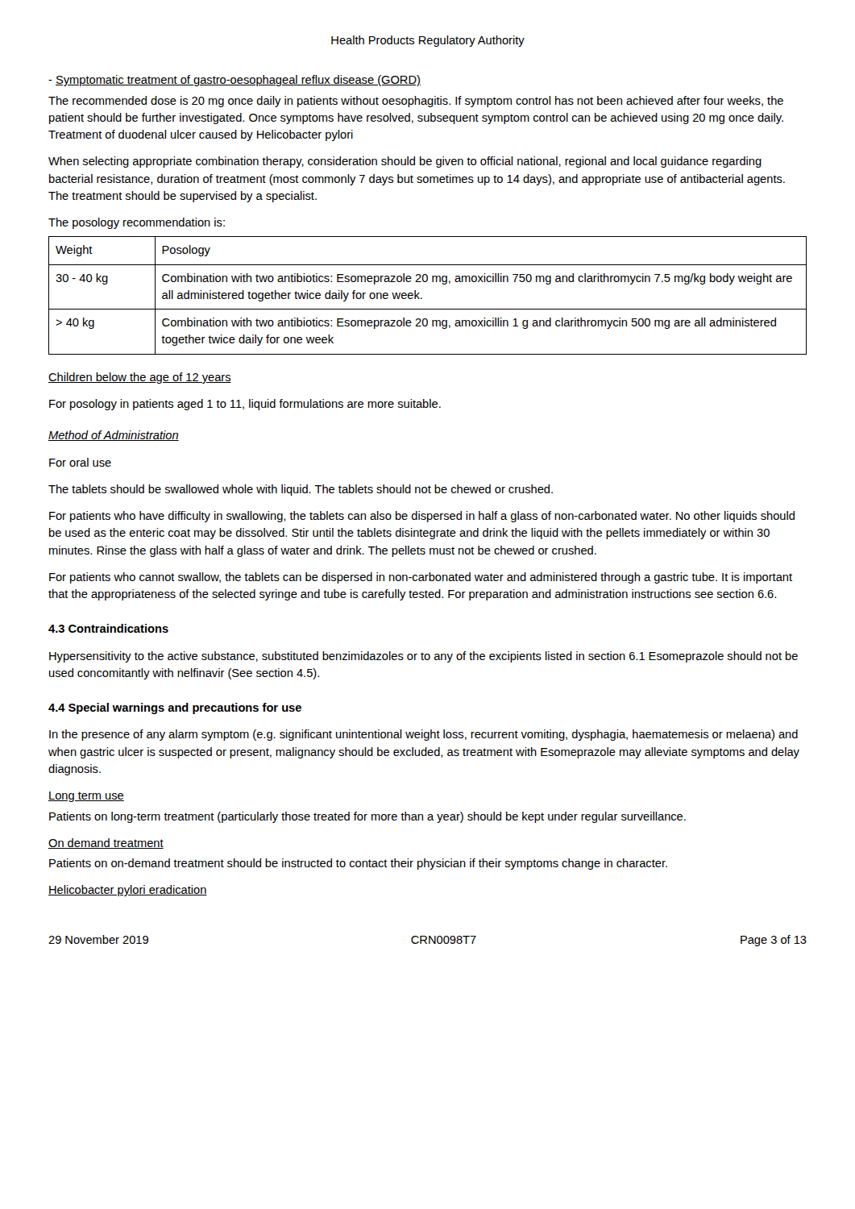Health Products Regulatory Authority
- Symptomatic treatment of gastro-oesophageal reflux disease (GORD)
The recommended dose is 20 mg once daily in patients without oesophagitis. If symptom control has not been achieved after four weeks, the patient should be further investigated. Once symptoms have resolved, subsequent symptom control can be achieved using 20 mg once daily. Treatment of duodenal ulcer caused by Helicobacter pylori
When selecting appropriate combination therapy, consideration should be given to official national, regional and local guidance regarding bacterial resistance, duration of treatment (most commonly 7 days but sometimes up to 14 days), and appropriate use of antibacterial agents. The treatment should be supervised by a specialist.
The posology recommendation is:
| Weight | Posology |
| 30 - 40 kg | Combination with two antibiotics: Esomeprazole 20 mg, amoxicillin 750 mg and clarithromycin 7.5 mg/kg body weight are all administered together twice daily for one week. |
| > 40 kg | Combination with two antibiotics: Esomeprazole 20 mg, amoxicillin 1 g and clarithromycin 500 mg are all administered together twice daily for one week |
Children below the age of 12 years
For posology in patients aged 1 to 11, liquid formulations are more suitable.
Method of Administration
For oral use
The tablets should be swallowed whole with liquid. The tablets should not be chewed or crushed.
For patients who have difficulty in swallowing, the tablets can also be dispersed in half a glass of non-carbonated water. No other liquids should be used as the enteric coat may be dissolved. Stir until the tablets disintegrate and drink the liquid with the pellets immediately or within 30 minutes. Rinse the glass with half a glass of water and drink. The pellets must not be chewed or crushed.
For patients who cannot swallow, the tablets can be dispersed in non-carbonated water and administered through a gastric tube. It is important that the appropriateness of the selected syringe and tube is carefully tested. For preparation and administration instructions see section 6.6.
4.3 Contraindications
Hypersensitivity to the active substance, substituted benzimidazoles or to any of the excipients listed in section 6.1 Esomeprazole should not be used concomitantly with nelfinavir (See section 4.5).
4.4 Special warnings and precautions for use
In the presence of any alarm symptom (e.g. significant unintentional weight loss, recurrent vomiting, dysphagia, haematemesis or melaena) and when gastric ulcer is suspected or present, malignancy should be excluded, as treatment with Esomeprazole may alleviate symptoms and delay diagnosis.
Long term use
Patients on long-term treatment (particularly those treated for more than a year) should be kept under regular surveillance.
On demand treatment
Patients on on-demand treatment should be instructed to contact their physician if their symptoms change in character.
Helicobacter pylori eradication
29 November 2019
CRN0098T7
Page 3 of 13